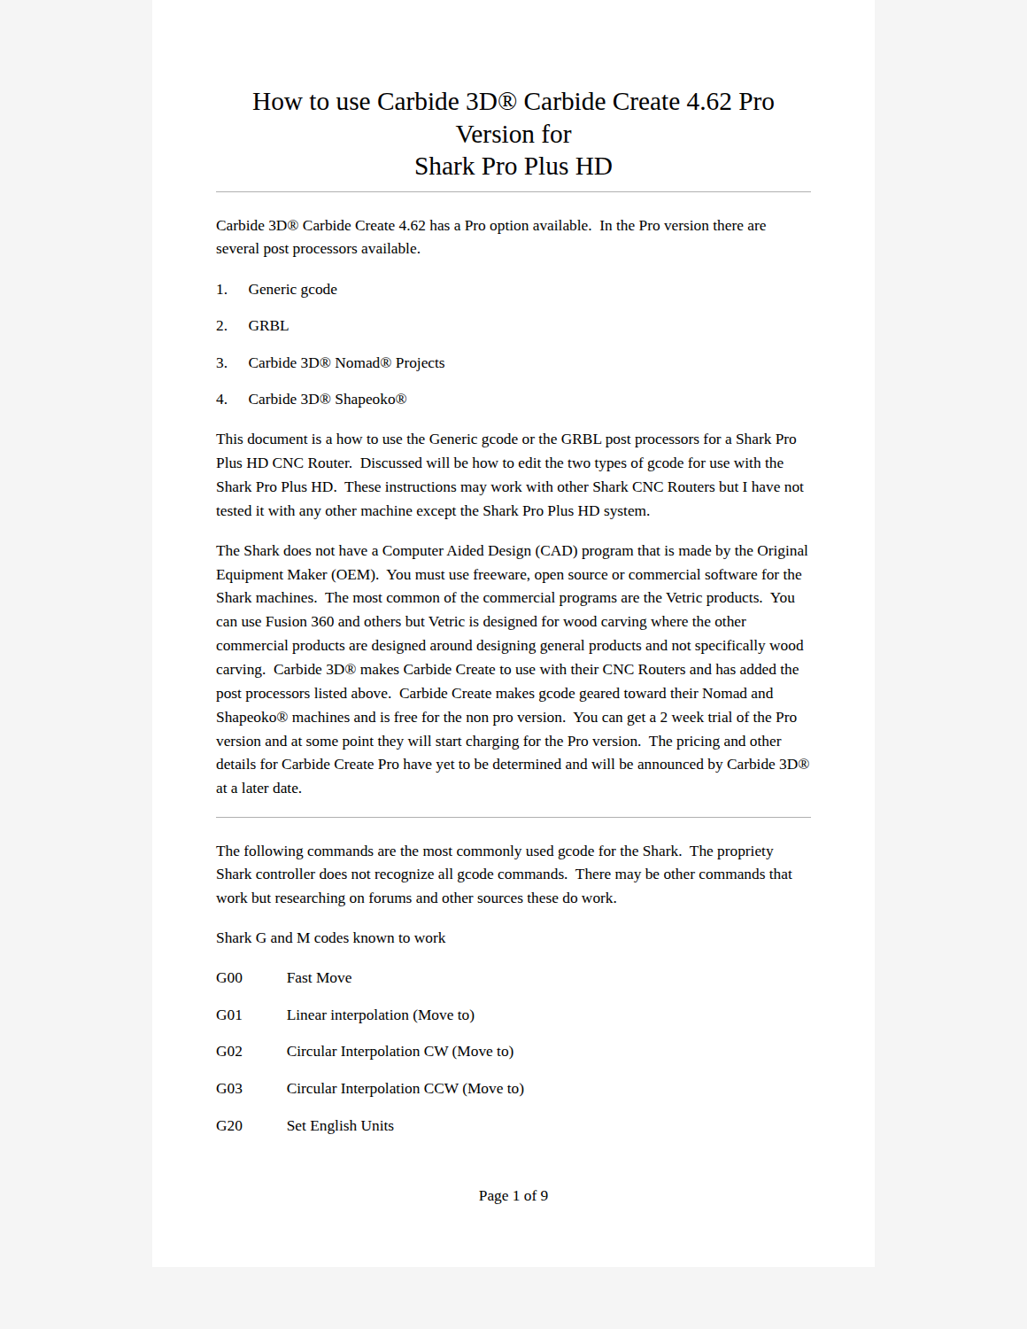How to use Carbide 3D® Carbide Create 4.62 Pro Version for
Shark Pro Plus HD
Carbide 3D® Carbide Create 4.62 has a Pro option available. In the Pro version there are several post processors available.
Generic gcode
GRBL
Carbide 3D® Nomad® Projects
Carbide 3D® Shapeoko®
This document is a how to use the Generic gcode or the GRBL post processors for a Shark Pro Plus HD CNC Router. Discussed will be how to edit the two types of gcode for use with the Shark Pro Plus HD. These instructions may work with other Shark CNC Routers but I have not tested it with any other machine except the Shark Pro Plus HD system.
The Shark does not have a Computer Aided Design (CAD) program that is made by the Original Equipment Maker (OEM). You must use freeware, open source or commercial software for the Shark machines. The most common of the commercial programs are the Vetric products. You can use Fusion 360 and others but Vetric is designed for wood carving where the other commercial products are designed around designing general products and not specifically wood carving. Carbide 3D® makes Carbide Create to use with their CNC Routers and has added the post processors listed above. Carbide Create makes gcode geared toward their Nomad and Shapeoko® machines and is free for the non pro version. You can get a 2 week trial of the Pro version and at some point they will start charging for the Pro version. The pricing and other details for Carbide Create Pro have yet to be determined and will be announced by Carbide 3D® at a later date.
The following commands are the most commonly used gcode for the Shark. The propriety Shark controller does not recognize all gcode commands. There may be other commands that work but researching on forums and other sources these do work.
Shark G and M codes known to work
| G00 | Fast Move |
| G01 | Linear interpolation (Move to) |
| G02 | Circular Interpolation CW (Move to) |
| G03 | Circular Interpolation CCW (Move to) |
| G20 | Set English Units |
Page 1 of 9